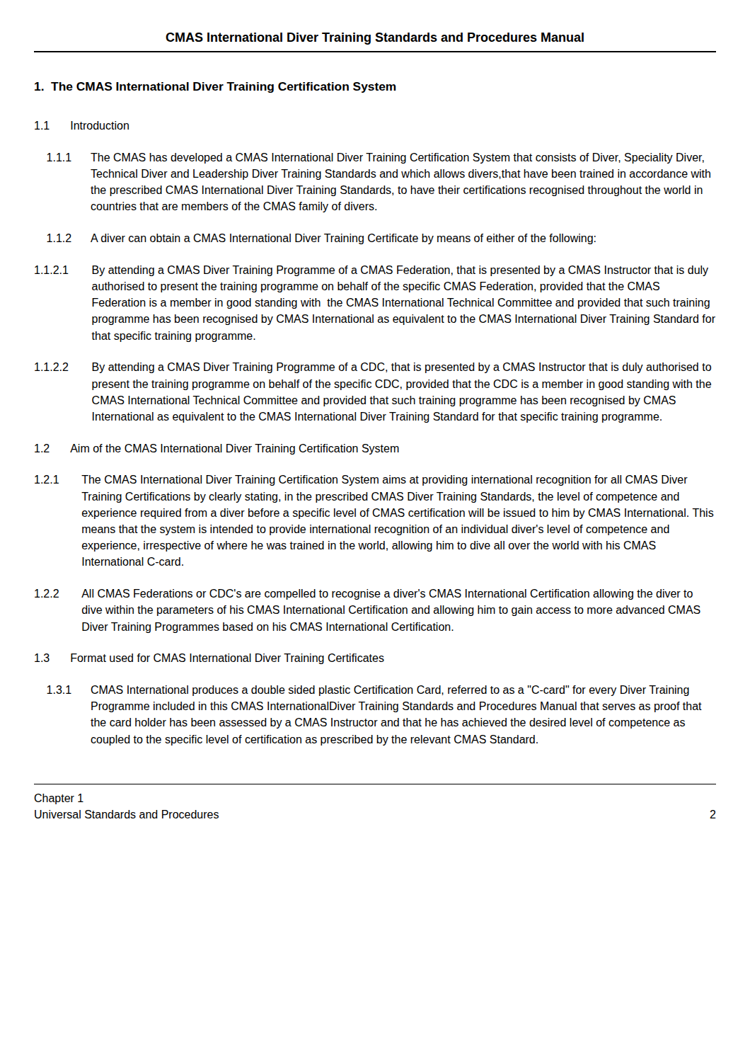CMAS International Diver Training Standards and Procedures Manual
1. The CMAS International Diver Training Certification System
1.1
Introduction
1.1.1
The CMAS has developed a CMAS International Diver Training Certification System that consists of Diver, Speciality Diver, Technical Diver and Leadership Diver Training Standards and which allows divers,that have been trained in accordance with the prescribed CMAS International Diver Training Standards, to have their certifications recognised throughout the world in countries that are members of the CMAS family of divers.
1.1.2
A diver can obtain a CMAS International Diver Training Certificate by means of either of the following:
1.1.2.1
By attending a CMAS Diver Training Programme of a CMAS Federation, that is presented by a CMAS Instructor that is duly authorised to present the training programme on behalf of the specific CMAS Federation, provided that the CMAS Federation is a member in good standing with the CMAS International Technical Committee and provided that such training programme has been recognised by CMAS International as equivalent to the CMAS International Diver Training Standard for that specific training programme.
1.1.2.2
By attending a CMAS Diver Training Programme of a CDC, that is presented by a CMAS Instructor that is duly authorised to present the training programme on behalf of the specific CDC, provided that the CDC is a member in good standing with the CMAS International Technical Committee and provided that such training programme has been recognised by CMAS International as equivalent to the CMAS International Diver Training Standard for that specific training programme.
1.2
Aim of the CMAS International Diver Training Certification System
1.2.1
The CMAS International Diver Training Certification System aims at providing international recognition for all CMAS Diver Training Certifications by clearly stating, in the prescribed CMAS Diver Training Standards, the level of competence and experience required from a diver before a specific level of CMAS certification will be issued to him by CMAS International. This means that the system is intended to provide international recognition of an individual diver's level of competence and experience, irrespective of where he was trained in the world, allowing him to dive all over the world with his CMAS International C-card.
1.2.2
All CMAS Federations or CDC's are compelled to recognise a diver's CMAS International Certification allowing the diver to dive within the parameters of his CMAS International Certification and allowing him to gain access to more advanced CMAS Diver Training Programmes based on his CMAS International Certification.
1.3
Format used for CMAS International Diver Training Certificates
1.3.1
CMAS International produces a double sided plastic Certification Card, referred to as a "C-card" for every Diver Training Programme included in this CMAS InternationalDiver Training Standards and Procedures Manual that serves as proof that the card holder has been assessed by a CMAS Instructor and that he has achieved the desired level of competence as coupled to the specific level of certification as prescribed by the relevant CMAS Standard.
Chapter 1
Universal Standards and Procedures
2